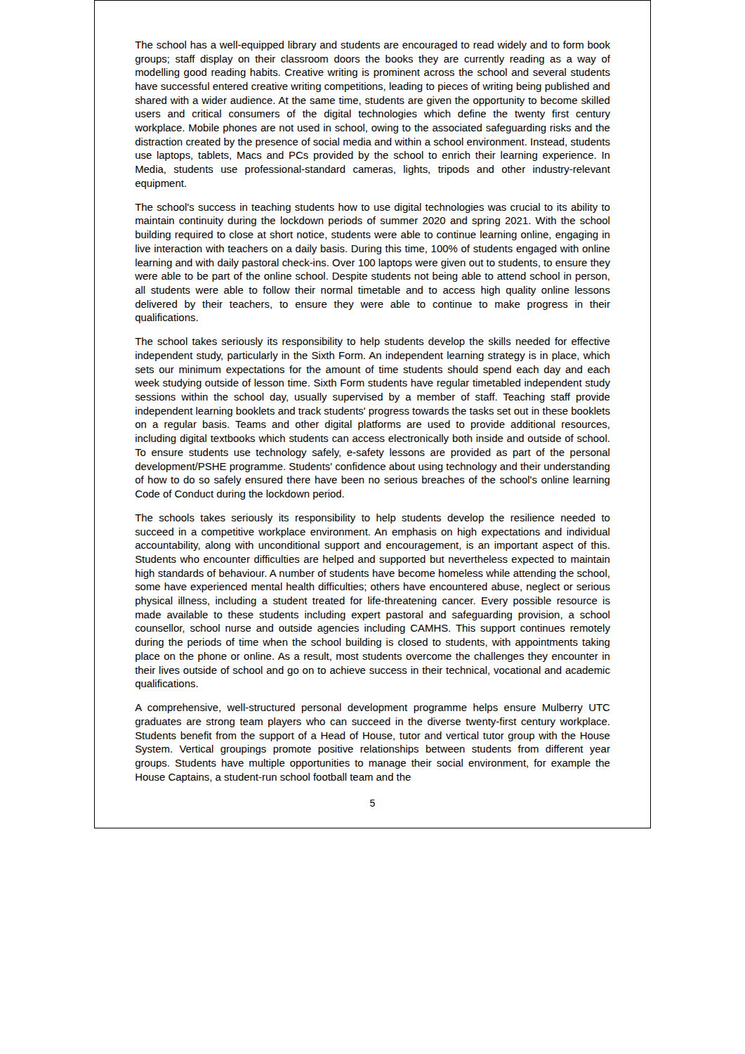The school has a well-equipped library and students are encouraged to read widely and to form book groups; staff display on their classroom doors the books they are currently reading as a way of modelling good reading habits. Creative writing is prominent across the school and several students have successful entered creative writing competitions, leading to pieces of writing being published and shared with a wider audience. At the same time, students are given the opportunity to become skilled users and critical consumers of the digital technologies which define the twenty first century workplace. Mobile phones are not used in school, owing to the associated safeguarding risks and the distraction created by the presence of social media and within a school environment. Instead, students use laptops, tablets, Macs and PCs provided by the school to enrich their learning experience. In Media, students use professional-standard cameras, lights, tripods and other industry-relevant equipment.
The school's success in teaching students how to use digital technologies was crucial to its ability to maintain continuity during the lockdown periods of summer 2020 and spring 2021. With the school building required to close at short notice, students were able to continue learning online, engaging in live interaction with teachers on a daily basis. During this time, 100% of students engaged with online learning and with daily pastoral check-ins. Over 100 laptops were given out to students, to ensure they were able to be part of the online school. Despite students not being able to attend school in person, all students were able to follow their normal timetable and to access high quality online lessons delivered by their teachers, to ensure they were able to continue to make progress in their qualifications.
The school takes seriously its responsibility to help students develop the skills needed for effective independent study, particularly in the Sixth Form. An independent learning strategy is in place, which sets our minimum expectations for the amount of time students should spend each day and each week studying outside of lesson time. Sixth Form students have regular timetabled independent study sessions within the school day, usually supervised by a member of staff. Teaching staff provide independent learning booklets and track students' progress towards the tasks set out in these booklets on a regular basis. Teams and other digital platforms are used to provide additional resources, including digital textbooks which students can access electronically both inside and outside of school. To ensure students use technology safely, e-safety lessons are provided as part of the personal development/PSHE programme. Students' confidence about using technology and their understanding of how to do so safely ensured there have been no serious breaches of the school's online learning Code of Conduct during the lockdown period.
The schools takes seriously its responsibility to help students develop the resilience needed to succeed in a competitive workplace environment. An emphasis on high expectations and individual accountability, along with unconditional support and encouragement, is an important aspect of this. Students who encounter difficulties are helped and supported but nevertheless expected to maintain high standards of behaviour. A number of students have become homeless while attending the school, some have experienced mental health difficulties; others have encountered abuse, neglect or serious physical illness, including a student treated for life-threatening cancer. Every possible resource is made available to these students including expert pastoral and safeguarding provision, a school counsellor, school nurse and outside agencies including CAMHS. This support continues remotely during the periods of time when the school building is closed to students, with appointments taking place on the phone or online. As a result, most students overcome the challenges they encounter in their lives outside of school and go on to achieve success in their technical, vocational and academic qualifications.
A comprehensive, well-structured personal development programme helps ensure Mulberry UTC graduates are strong team players who can succeed in the diverse twenty-first century workplace. Students benefit from the support of a Head of House, tutor and vertical tutor group with the House System. Vertical groupings promote positive relationships between students from different year groups. Students have multiple opportunities to manage their social environment, for example the House Captains, a student-run school football team and the
5